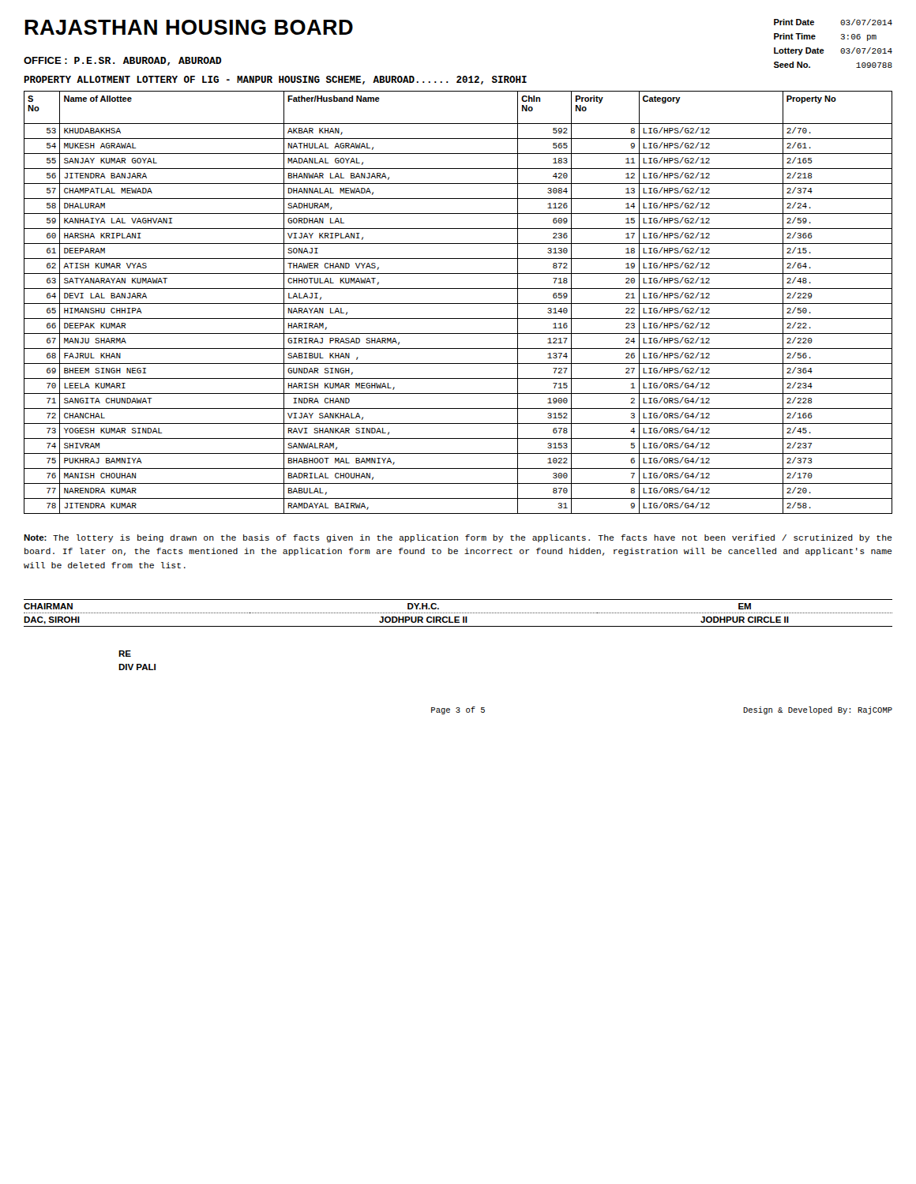RAJASTHAN HOUSING BOARD
Print Date 03/07/2014
Print Time 3:06 pm
Lottery Date 03/07/2014
Seed No. 1090788
OFFICE : P.E.SR. ABUROAD, ABUROAD
PROPERTY ALLOTMENT LOTTERY OF LIG - MANPUR HOUSING SCHEME, ABUROAD...... 2012, SIROHI
| S No | Name of Allottee | Father/Husband Name | Chln No | Prority No | Category | Property No |
| --- | --- | --- | --- | --- | --- | --- |
| 53 | KHUDABAKHSA | AKBAR KHAN, | 592 | 8 | LIG/HPS/G2/12 | 2/70. |
| 54 | MUKESH AGRAWAL | NATHULAL AGRAWAL, | 565 | 9 | LIG/HPS/G2/12 | 2/61. |
| 55 | SANJAY KUMAR GOYAL | MADANLAL GOYAL, | 183 | 11 | LIG/HPS/G2/12 | 2/165 |
| 56 | JITENDRA BANJARA | BHANWAR LAL BANJARA, | 420 | 12 | LIG/HPS/G2/12 | 2/218 |
| 57 | CHAMPATLAL MEWADA | DHANNALAL MEWADA, | 3084 | 13 | LIG/HPS/G2/12 | 2/374 |
| 58 | DHALURAM | SADHURAM, | 1126 | 14 | LIG/HPS/G2/12 | 2/24. |
| 59 | KANHAIYA LAL VAGHVANI | GORDHAN LAL | 609 | 15 | LIG/HPS/G2/12 | 2/59. |
| 60 | HARSHA KRIPLANI | VIJAY KRIPLANI, | 236 | 17 | LIG/HPS/G2/12 | 2/366 |
| 61 | DEEPARAM | SONAJI | 3130 | 18 | LIG/HPS/G2/12 | 2/15. |
| 62 | ATISH KUMAR VYAS | THAWER CHAND VYAS, | 872 | 19 | LIG/HPS/G2/12 | 2/64. |
| 63 | SATYANARAYAN KUMAWAT | CHHOTULAL KUMAWAT, | 718 | 20 | LIG/HPS/G2/12 | 2/48. |
| 64 | DEVI LAL BANJARA | LALAJI, | 659 | 21 | LIG/HPS/G2/12 | 2/229 |
| 65 | HIMANSHU CHHIPA | NARAYAN LAL, | 3140 | 22 | LIG/HPS/G2/12 | 2/50. |
| 66 | DEEPAK KUMAR | HARIRAM, | 116 | 23 | LIG/HPS/G2/12 | 2/22. |
| 67 | MANJU SHARMA | GIRIRAJ PRASAD SHARMA, | 1217 | 24 | LIG/HPS/G2/12 | 2/220 |
| 68 | FAJRUL KHAN | SABIBUL KHAN , | 1374 | 26 | LIG/HPS/G2/12 | 2/56. |
| 69 | BHEEM SINGH NEGI | GUNDAR SINGH, | 727 | 27 | LIG/HPS/G2/12 | 2/364 |
| 70 | LEELA KUMARI | HARISH KUMAR MEGHWAL, | 715 | 1 | LIG/ORS/G4/12 | 2/234 |
| 71 | SANGITA CHUNDAWAT | INDRA CHAND | 1900 | 2 | LIG/ORS/G4/12 | 2/228 |
| 72 | CHANCHAL | VIJAY SANKHALA, | 3152 | 3 | LIG/ORS/G4/12 | 2/166 |
| 73 | YOGESH KUMAR SINDAL | RAVI SHANKAR SINDAL, | 678 | 4 | LIG/ORS/G4/12 | 2/45. |
| 74 | SHIVRAM | SANWALRAM, | 3153 | 5 | LIG/ORS/G4/12 | 2/237 |
| 75 | PUKHRAJ BAMNIYA | BHABHOOT MAL BAMNIYA, | 1022 | 6 | LIG/ORS/G4/12 | 2/373 |
| 76 | MANISH CHOUHAN | BADRILAL CHOUHAN, | 300 | 7 | LIG/ORS/G4/12 | 2/170 |
| 77 | NARENDRA KUMAR | BABULAL, | 870 | 8 | LIG/ORS/G4/12 | 2/20. |
| 78 | JITENDRA KUMAR | RAMDAYAL BAIRWA, | 31 | 9 | LIG/ORS/G4/12 | 2/58. |
Note: The lottery is being drawn on the basis of facts given in the application form by the applicants. The facts have not been verified / scrutinized by the board. If later on, the facts mentioned in the application form are found to be incorrect or found hidden, registration will be cancelled and applicant's name will be deleted from the list.
| CHAIRMAN | DY.H.C. | EM |
| DAC, SIROHI | JODHPUR CIRCLE II | JODHPUR CIRCLE II |
RE
DIV PALI
Page 3 of 5
Design & Developed By: RajCOMP